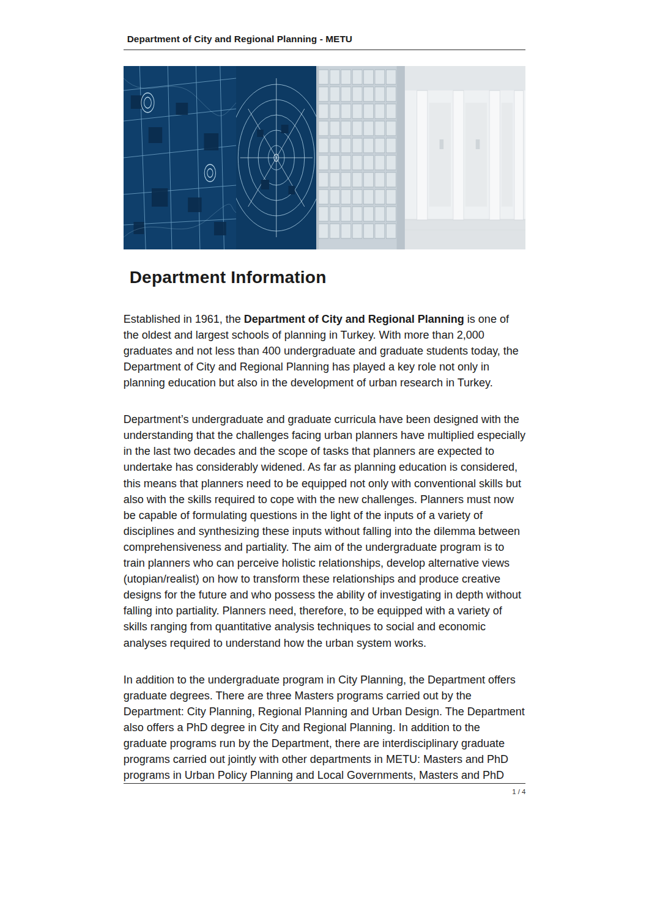Department of City and Regional Planning - METU
Department Information
Established in 1961, the Department of City and Regional Planning is one of the oldest and largest schools of planning in Turkey. With more than 2,000 graduates and not less than 400 undergraduate and graduate students today, the Department of City and Regional Planning has played a key role not only in planning education but also in the development of urban research in Turkey.
Department’s undergraduate and graduate curricula have been designed with the understanding that the challenges facing urban planners have multiplied especially in the last two decades and the scope of tasks that planners are expected to undertake has considerably widened. As far as planning education is considered, this means that planners need to be equipped not only with conventional skills but also with the skills required to cope with the new challenges. Planners must now be capable of formulating questions in the light of the inputs of a variety of disciplines and synthesizing these inputs without falling into the dilemma between comprehensiveness and partiality. The aim of the undergraduate program is to train planners who can perceive holistic relationships, develop alternative views (utopian/realist) on how to transform these relationships and produce creative designs for the future and who possess the ability of investigating in depth without falling into partiality. Planners need, therefore, to be equipped with a variety of skills ranging from quantitative analysis techniques to social and economic analyses required to understand how the urban system works.
In addition to the undergraduate program in City Planning, the Department offers graduate degrees. There are three Masters programs carried out by the Department: City Planning, Regional Planning and Urban Design. The Department also offers a PhD degree in City and Regional Planning. In addition to the graduate programs run by the Department, there are interdisciplinary graduate programs carried out jointly with other departments in METU: Masters and PhD programs in Urban Policy Planning and Local Governments, Masters and PhD
1 / 4